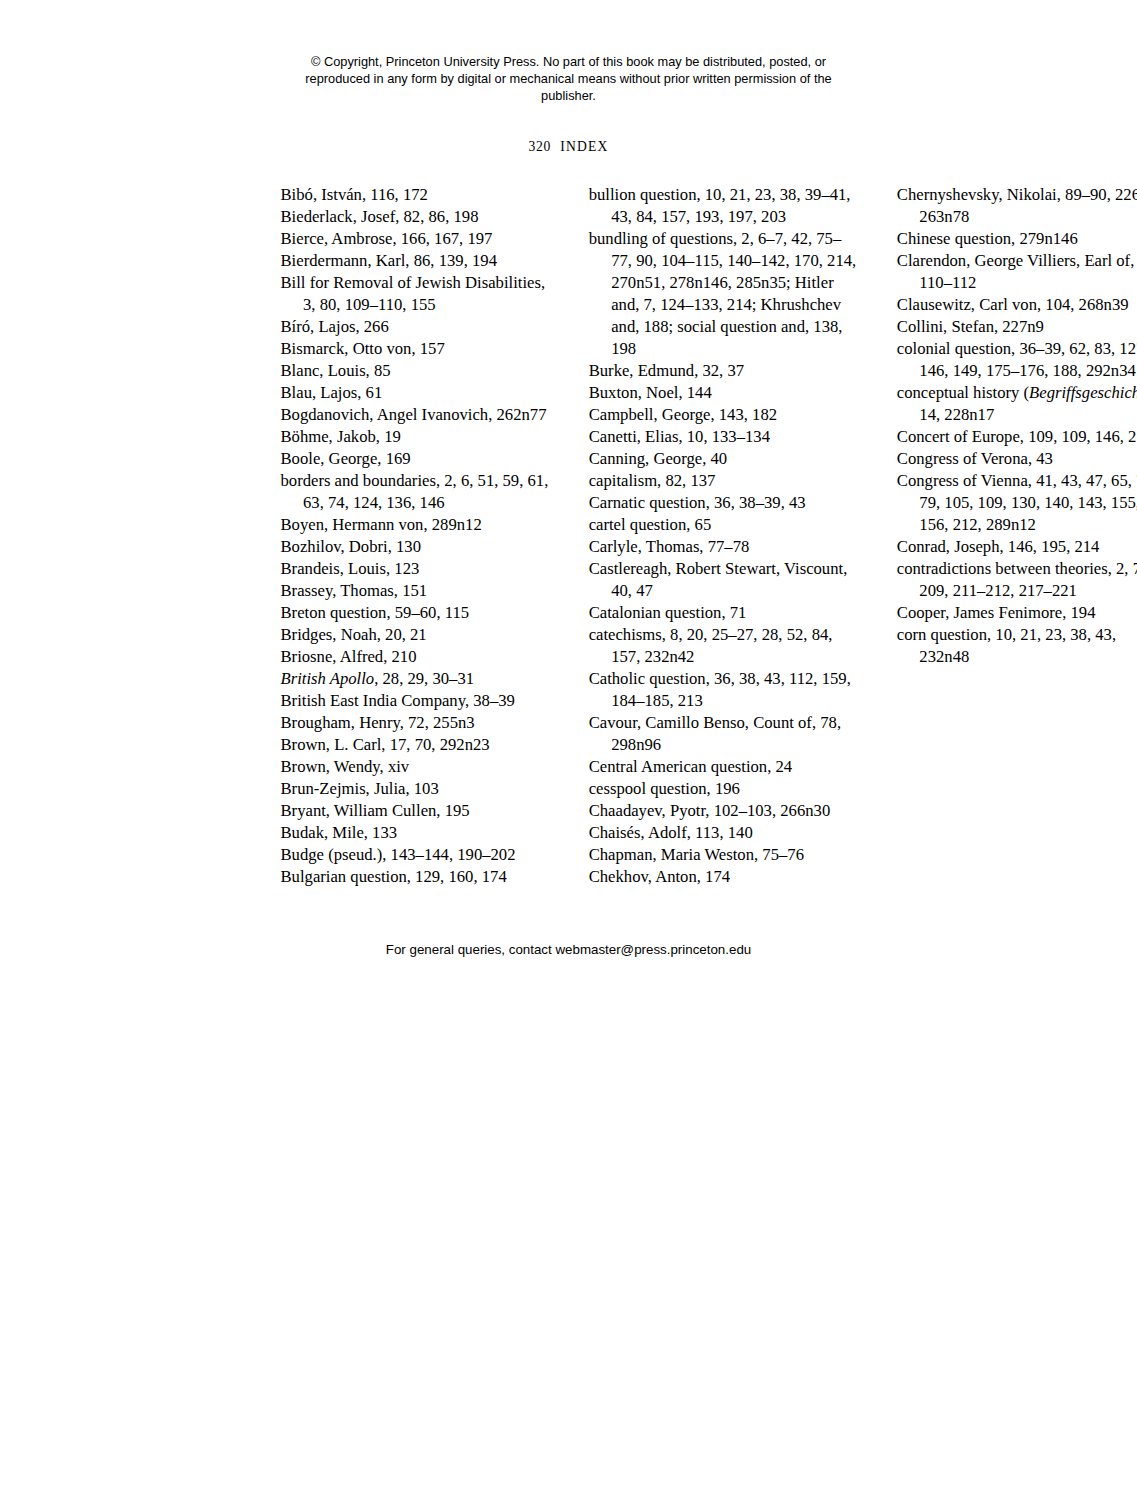© Copyright, Princeton University Press. No part of this book may be distributed, posted, or reproduced in any form by digital or mechanical means without prior written permission of the publisher.
320 INDEX
Bibó, István, 116, 172
Biederlack, Josef, 82, 86, 198
Bierce, Ambrose, 166, 167, 197
Bierdermann, Karl, 86, 139, 194
Bill for Removal of Jewish Disabilities, 3, 80, 109–110, 155
Bíró, Lajos, 266
Bismarck, Otto von, 157
Blanc, Louis, 85
Blau, Lajos, 61
Bogdanovich, Angel Ivanovich, 262n77
Böhme, Jakob, 19
Boole, George, 169
borders and boundaries, 2, 6, 51, 59, 61, 63, 74, 124, 136, 146
Boyen, Hermann von, 289n12
Bozhilov, Dobri, 130
Brandeis, Louis, 123
Brassey, Thomas, 151
Breton question, 59–60, 115
Bridges, Noah, 20, 21
Briosne, Alfred, 210
British Apollo, 28, 29, 30–31
British East India Company, 38–39
Brougham, Henry, 72, 255n3
Brown, L. Carl, 17, 70, 292n23
Brown, Wendy, xiv
Brun-Zejmis, Julia, 103
Bryant, William Cullen, 195
Budak, Mile, 133
Budge (pseud.), 143–144, 190–202
Bulgarian question, 129, 160, 174
bullion question, 10, 21, 23, 38, 39–41, 43, 84, 157, 193, 197, 203
bundling of questions, 2, 6–7, 42, 75–77, 90, 104–115, 140–142, 170, 214, 270n51, 278n146, 285n35; Hitler and, 7, 124–133, 214; Khrushchev and, 188; social question and, 138, 198
Burke, Edmund, 32, 37
Buxton, Noel, 144
Campbell, George, 143, 182
Canetti, Elias, 10, 133–134
Canning, George, 40
capitalism, 82, 137
Carnatic question, 36, 38–39, 43
cartel question, 65
Carlyle, Thomas, 77–78
Castlereagh, Robert Stewart, Viscount, 40, 47
Catalonian question, 71
catechisms, 8, 20, 25–27, 28, 52, 84, 157, 232n42
Catholic question, 36, 38, 43, 112, 159, 184–185, 213
Cavour, Camillo Benso, Count of, 78, 298n96
Central American question, 24
cesspool question, 196
Chaadayev, Pyotr, 102–103, 266n30
Chaisés, Adolf, 113, 140
Chapman, Maria Weston, 75–76
Chekhov, Anton, 174
Chernyshevsky, Nikolai, 89–90, 226n7, 263n78
Chinese question, 279n146
Clarendon, George Villiers, Earl of, 110–112
Clausewitz, Carl von, 104, 268n39
Collini, Stefan, 227n9
colonial question, 36–39, 62, 83, 127, 146, 149, 175–176, 188, 292n34
conceptual history (Begriffsgeschichte), 14, 228n17
Concert of Europe, 109, 109, 146, 212
Congress of Verona, 43
Congress of Vienna, 41, 43, 47, 65, 75, 79, 105, 109, 130, 140, 143, 155, 156, 212, 289n12
Conrad, Joseph, 146, 195, 214
contradictions between theories, 2, 7, 209, 211–212, 217–221
Cooper, James Fenimore, 194
corn question, 10, 21, 23, 38, 43, 232n48
For general queries, contact webmaster@press.princeton.edu